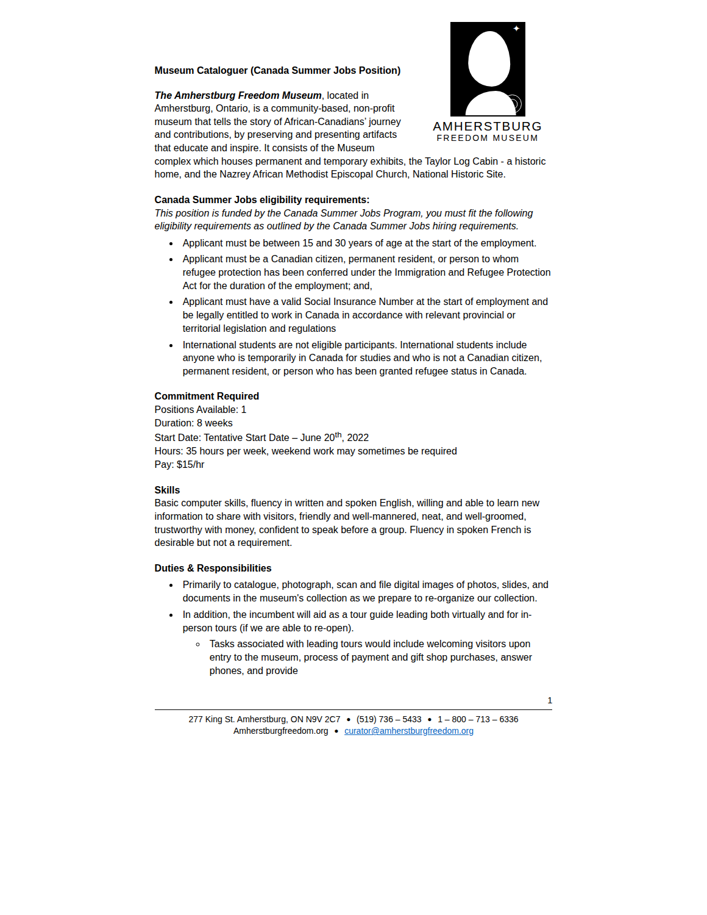✦
AMHERSTBURG
FREEDOM MUSEUM
Museum Cataloguer (Canada Summer Jobs Position)
The Amherstburg Freedom Museum, located in Amherstburg, Ontario, is a community-based, non-profit museum that tells the story of African-Canadians’ journey and contributions, by preserving and presenting artifacts that educate and inspire. It consists of the Museum complex which houses permanent and temporary exhibits, the Taylor Log Cabin - a historic home, and the Nazrey African Methodist Episcopal Church, National Historic Site.
Canada Summer Jobs eligibility requirements:
This position is funded by the Canada Summer Jobs Program, you must fit the following eligibility requirements as outlined by the Canada Summer Jobs hiring requirements.
Applicant must be between 15 and 30 years of age at the start of the employment.
Applicant must be a Canadian citizen, permanent resident, or person to whom refugee protection has been conferred under the Immigration and Refugee Protection Act for the duration of the employment; and,
Applicant must have a valid Social Insurance Number at the start of employment and be legally entitled to work in Canada in accordance with relevant provincial or territorial legislation and regulations
International students are not eligible participants. International students include anyone who is temporarily in Canada for studies and who is not a Canadian citizen, permanent resident, or person who has been granted refugee status in Canada.
Commitment Required
Positions Available: 1
Duration: 8 weeks
Start Date: Tentative Start Date – June 20th, 2022
Hours: 35 hours per week, weekend work may sometimes be required
Pay: $15/hr
Skills
Basic computer skills, fluency in written and spoken English, willing and able to learn new information to share with visitors, friendly and well-mannered, neat, and well-groomed, trustworthy with money, confident to speak before a group. Fluency in spoken French is desirable but not a requirement.
Duties & Responsibilities
Primarily to catalogue, photograph, scan and file digital images of photos, slides, and documents in the museum's collection as we prepare to re-organize our collection.
In addition, the incumbent will aid as a tour guide leading both virtually and for in-person tours (if we are able to re-open).
Tasks associated with leading tours would include welcoming visitors upon entry to the museum, process of payment and gift shop purchases, answer phones, and provide
1
277 King St. Amherstburg, ON N9V 2C7 ● (519) 736 – 5433 ● 1 – 800 – 713 – 6336
Amherstburgfreedom.org ● curator@amherstburgfreedom.org